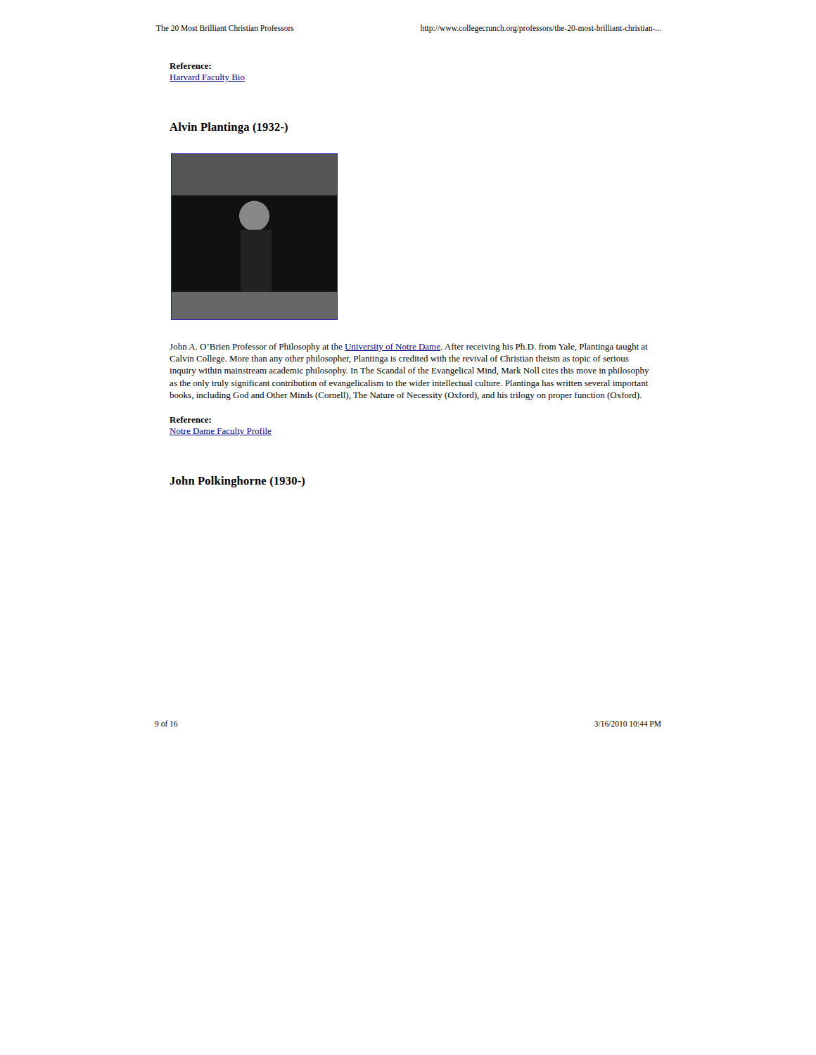The 20 Most Brilliant Christian Professors
http://www.collegecrunch.org/professors/the-20-most-brilliant-christian-...
Reference:
Harvard Faculty Bio
Alvin Plantinga (1932-)
John A. O’Brien Professor of Philosophy at the University of Notre Dame. After receiving his Ph.D. from Yale, Plantinga taught at Calvin College. More than any other philosopher, Plantinga is credited with the revival of Christian theism as topic of serious inquiry within mainstream academic philosophy. In The Scandal of the Evangelical Mind, Mark Noll cites this move in philosophy as the only truly significant contribution of evangelicalism to the wider intellectual culture. Plantinga has written several important books, including God and Other Minds (Cornell), The Nature of Necessity (Oxford), and his trilogy on proper function (Oxford).
Reference:
Notre Dame Faculty Profile
John Polkinghorne (1930-)
9 of 16
3/16/2010 10:44 PM